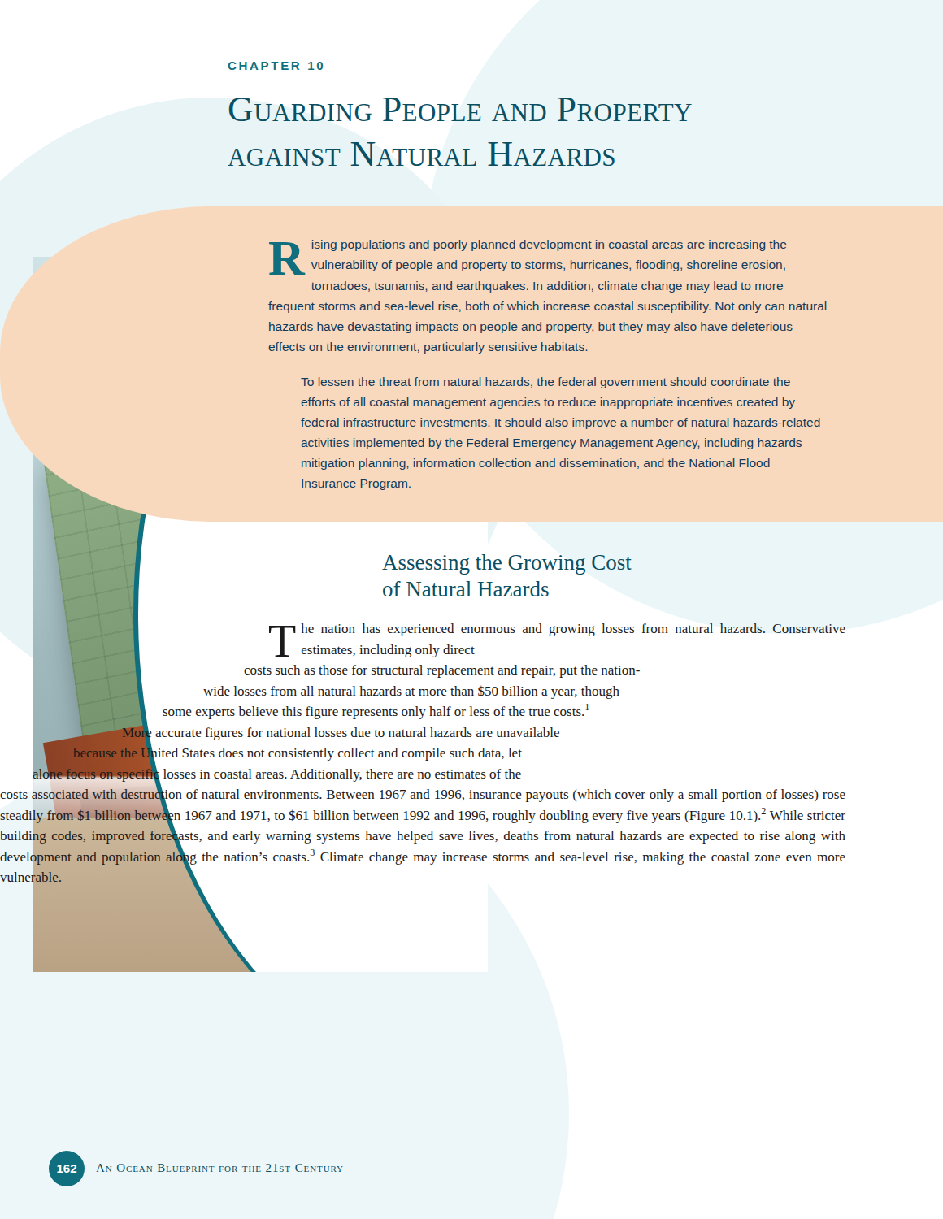CHAPTER 10
Guarding People and Property against Natural Hazards
Rising populations and poorly planned development in coastal areas are increasing the vulnerability of people and property to storms, hurricanes, flooding, shoreline erosion, tornadoes, tsunamis, and earthquakes. In addition, climate change may lead to more frequent storms and sea-level rise, both of which increase coastal susceptibility. Not only can natural hazards have devastating impacts on people and property, but they may also have deleterious effects on the environment, particularly sensitive habitats.
To lessen the threat from natural hazards, the federal government should coordinate the efforts of all coastal management agencies to reduce inappropriate incentives created by federal infrastructure investments. It should also improve a number of natural hazards-related activities implemented by the Federal Emergency Management Agency, including hazards mitigation planning, information collection and dissemination, and the National Flood Insurance Program.
Assessing the Growing Cost
of Natural Hazards
The nation has experienced enormous and growing losses from natural hazards. Conservative estimates, including only direct
costs such as those for structural replacement and repair, put the nation-
wide losses from all natural hazards at more than $50 billion a year, though
some experts believe this figure represents only half or less of the true costs.1
More accurate figures for national losses due to natural hazards are unavailable
because the United States does not consistently collect and compile such data, let
alone focus on specific losses in coastal areas. Additionally, there are no estimates of the
costs associated with destruction of natural environments. Between 1967 and 1996, insurance payouts (which cover only a small portion of losses) rose steadily from $1 billion between 1967 and 1971, to $61 billion between 1992 and 1996, roughly doubling every five years (Figure 10.1).2 While stricter building codes, improved forecasts, and early warning systems have helped save lives, deaths from natural hazards are expected to rise along with development and population along the nation’s coasts.3 Climate change may increase storms and sea-level rise, making the coastal zone even more vulnerable.
162
An Ocean Blueprint for the 21st Century